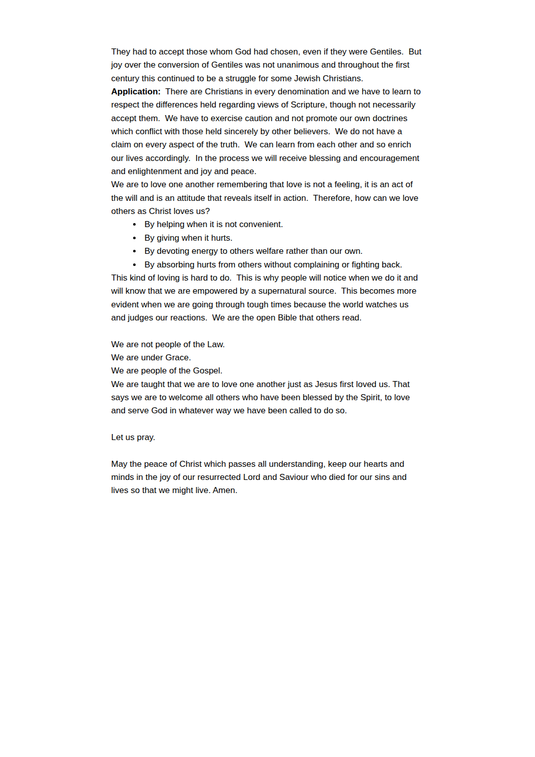They had to accept those whom God had chosen, even if they were Gentiles. But joy over the conversion of Gentiles was not unanimous and throughout the first century this continued to be a struggle for some Jewish Christians.
Application: There are Christians in every denomination and we have to learn to respect the differences held regarding views of Scripture, though not necessarily accept them. We have to exercise caution and not promote our own doctrines which conflict with those held sincerely by other believers. We do not have a claim on every aspect of the truth. We can learn from each other and so enrich our lives accordingly. In the process we will receive blessing and encouragement and enlightenment and joy and peace.
We are to love one another remembering that love is not a feeling, it is an act of the will and is an attitude that reveals itself in action. Therefore, how can we love others as Christ loves us?
By helping when it is not convenient.
By giving when it hurts.
By devoting energy to others welfare rather than our own.
By absorbing hurts from others without complaining or fighting back.
This kind of loving is hard to do. This is why people will notice when we do it and will know that we are empowered by a supernatural source. This becomes more evident when we are going through tough times because the world watches us and judges our reactions. We are the open Bible that others read.
We are not people of the Law.
We are under Grace.
We are people of the Gospel.
We are taught that we are to love one another just as Jesus first loved us. That says we are to welcome all others who have been blessed by the Spirit, to love and serve God in whatever way we have been called to do so.
Let us pray.
May the peace of Christ which passes all understanding, keep our hearts and minds in the joy of our resurrected Lord and Saviour who died for our sins and lives so that we might live. Amen.